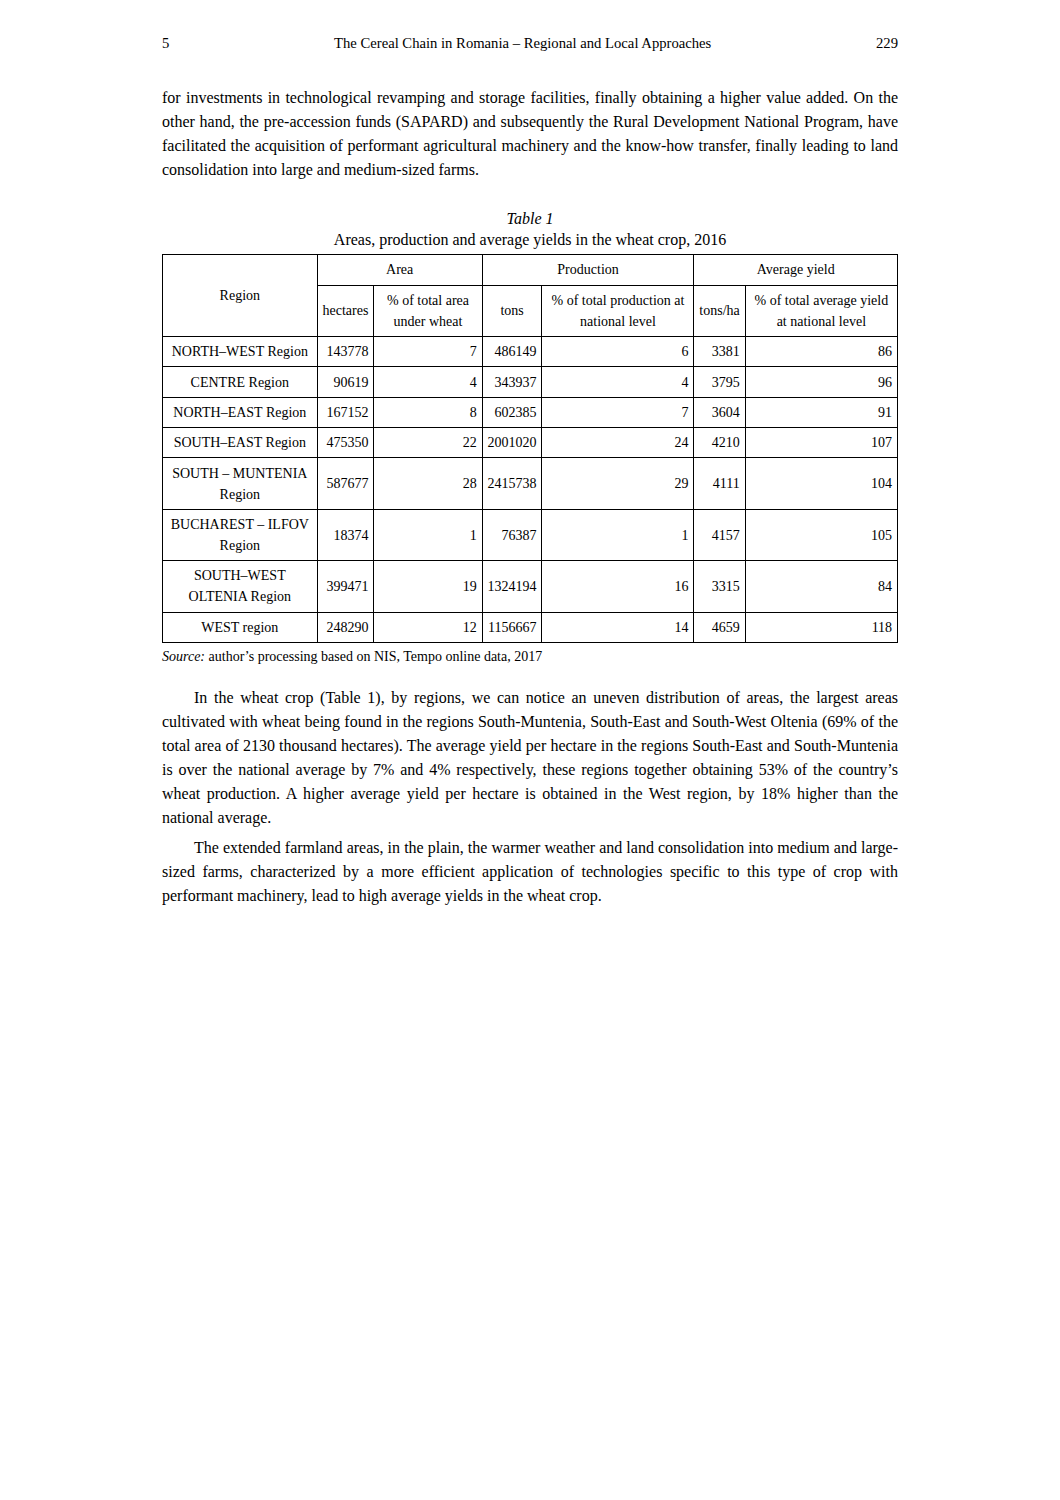5 The Cereal Chain in Romania – Regional and Local Approaches 229
for investments in technological revamping and storage facilities, finally obtaining a higher value added. On the other hand, the pre-accession funds (SAPARD) and subsequently the Rural Development National Program, have facilitated the acquisition of performant agricultural machinery and the know-how transfer, finally leading to land consolidation into large and medium-sized farms.
Table 1 Areas, production and average yields in the wheat crop, 2016
| Region | Area | Production | Average yield |
| --- | --- | --- | --- |
| hectares | % of total area under wheat | tons | % of total production at national level | tons/ha | % of total average yield at national level |
| NORTH–WEST Region | 143778 | 7 | 486149 | 6 | 3381 | 86 |
| CENTRE Region | 90619 | 4 | 343937 | 4 | 3795 | 96 |
| NORTH–EAST Region | 167152 | 8 | 602385 | 7 | 3604 | 91 |
| SOUTH–EAST Region | 475350 | 22 | 2001020 | 24 | 4210 | 107 |
| SOUTH – MUNTENIA Region | 587677 | 28 | 2415738 | 29 | 4111 | 104 |
| BUCHAREST – ILFOV Region | 18374 | 1 | 76387 | 1 | 4157 | 105 |
| SOUTH–WEST OLTENIA Region | 399471 | 19 | 1324194 | 16 | 3315 | 84 |
| WEST region | 248290 | 12 | 1156667 | 14 | 4659 | 118 |
Source: author’s processing based on NIS, Tempo online data, 2017
In the wheat crop (Table 1), by regions, we can notice an uneven distribution of areas, the largest areas cultivated with wheat being found in the regions South-Muntenia, South-East and South-West Oltenia (69% of the total area of 2130 thousand hectares). The average yield per hectare in the regions South-East and South-Muntenia is over the national average by 7% and 4% respectively, these regions together obtaining 53% of the country’s wheat production. A higher average yield per hectare is obtained in the West region, by 18% higher than the national average.
The extended farmland areas, in the plain, the warmer weather and land consolidation into medium and large-sized farms, characterized by a more efficient application of technologies specific to this type of crop with performant machinery, lead to high average yields in the wheat crop.